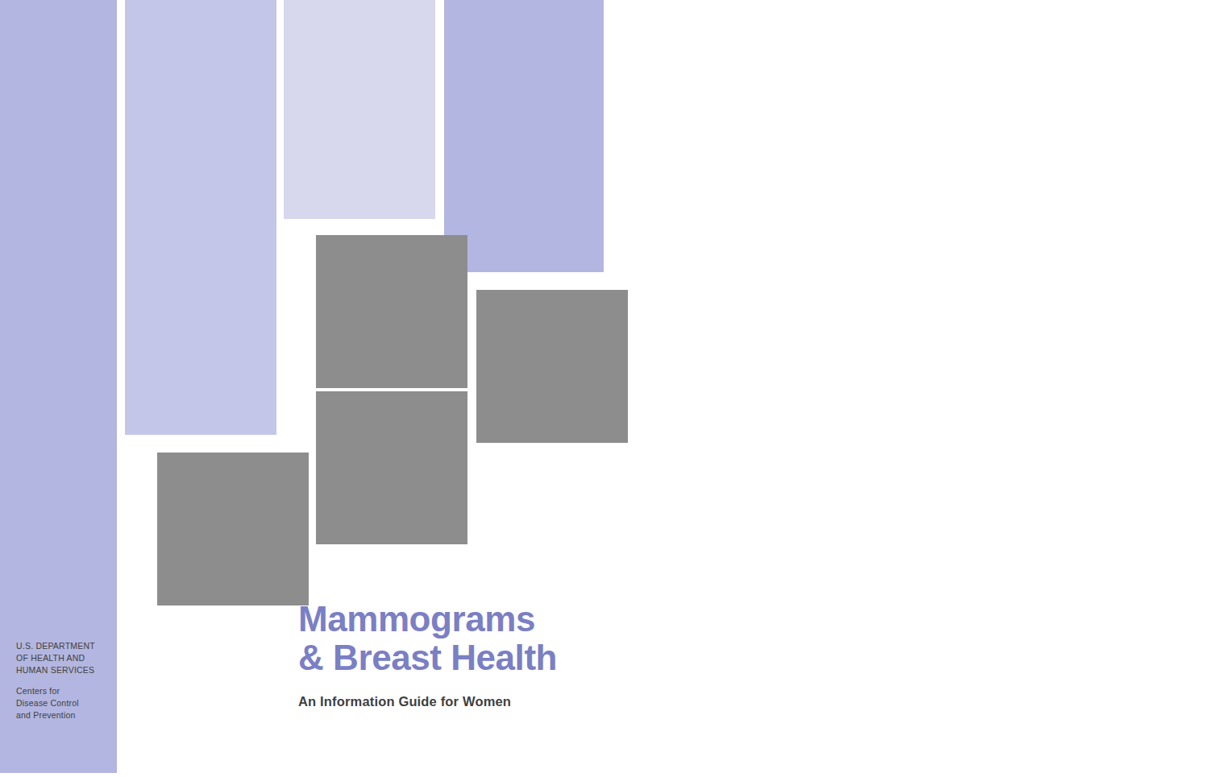U.S. Department
of Health and
Human Services
Centers for
Disease Control
and Prevention
Mammograms
& Breast Health
An Information Guide for Women